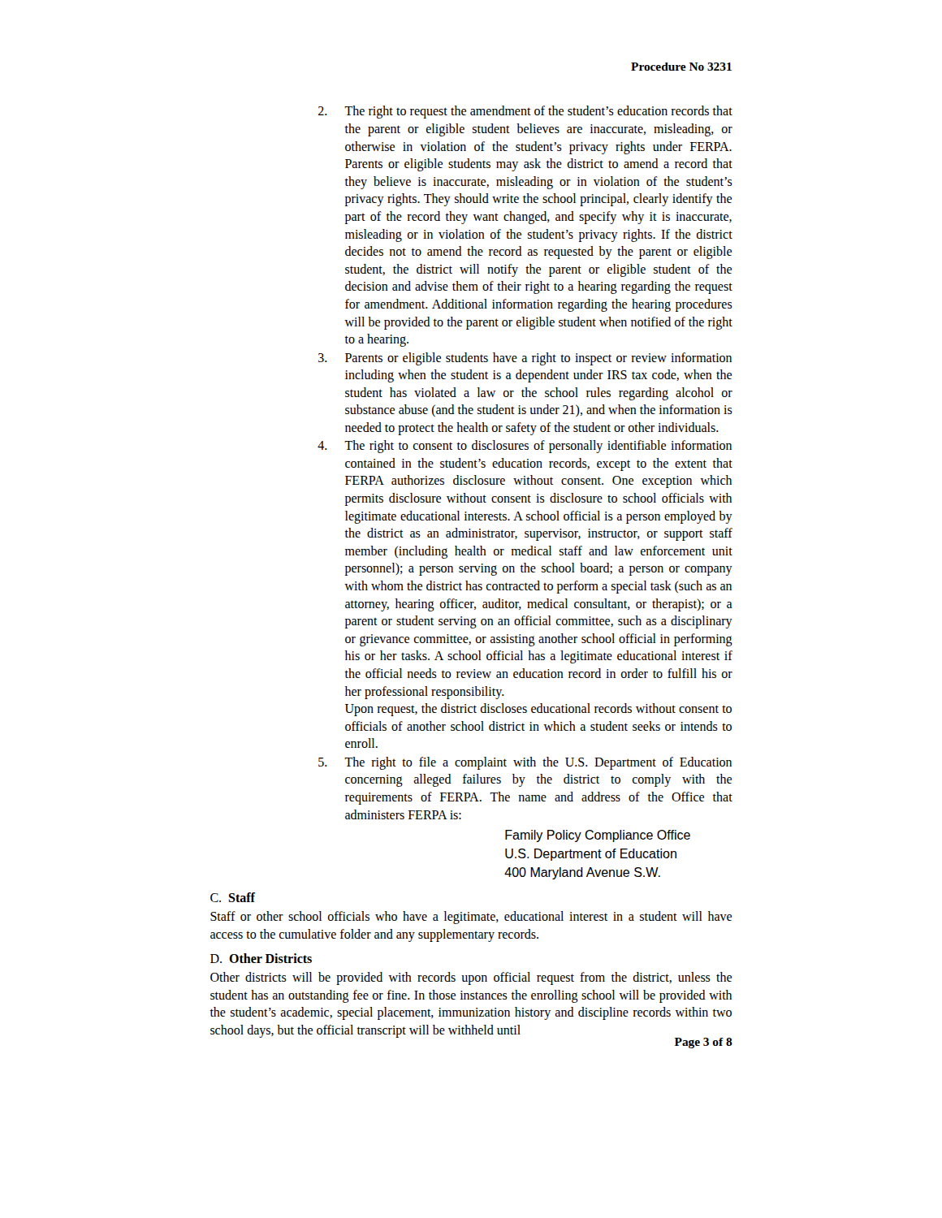Procedure No 3231
The right to request the amendment of the student’s education records that the parent or eligible student believes are inaccurate, misleading, or otherwise in violation of the student’s privacy rights under FERPA. Parents or eligible students may ask the district to amend a record that they believe is inaccurate, misleading or in violation of the student’s privacy rights. They should write the school principal, clearly identify the part of the record they want changed, and specify why it is inaccurate, misleading or in violation of the student’s privacy rights. If the district decides not to amend the record as requested by the parent or eligible student, the district will notify the parent or eligible student of the decision and advise them of their right to a hearing regarding the request for amendment. Additional information regarding the hearing procedures will be provided to the parent or eligible student when notified of the right to a hearing.
Parents or eligible students have a right to inspect or review information including when the student is a dependent under IRS tax code, when the student has violated a law or the school rules regarding alcohol or substance abuse (and the student is under 21), and when the information is needed to protect the health or safety of the student or other individuals.
The right to consent to disclosures of personally identifiable information contained in the student’s education records, except to the extent that FERPA authorizes disclosure without consent. One exception which permits disclosure without consent is disclosure to school officials with legitimate educational interests. A school official is a person employed by the district as an administrator, supervisor, instructor, or support staff member (including health or medical staff and law enforcement unit personnel); a person serving on the school board; a person or company with whom the district has contracted to perform a special task (such as an attorney, hearing officer, auditor, medical consultant, or therapist); or a parent or student serving on an official committee, such as a disciplinary or grievance committee, or assisting another school official in performing his or her tasks. A school official has a legitimate educational interest if the official needs to review an education record in order to fulfill his or her professional responsibility.
Upon request, the district discloses educational records without consent to officials of another school district in which a student seeks or intends to enroll.
The right to file a complaint with the U.S. Department of Education concerning alleged failures by the district to comply with the requirements of FERPA. The name and address of the Office that administers FERPA is:
Family Policy Compliance Office
U.S. Department of Education
400 Maryland Avenue S.W.
C. Staff
Staff or other school officials who have a legitimate, educational interest in a student will have access to the cumulative folder and any supplementary records.
D. Other Districts
Other districts will be provided with records upon official request from the district, unless the student has an outstanding fee or fine. In those instances the enrolling school will be provided with the student’s academic, special placement, immunization history and discipline records within two school days, but the official transcript will be withheld until
Page 3 of 8